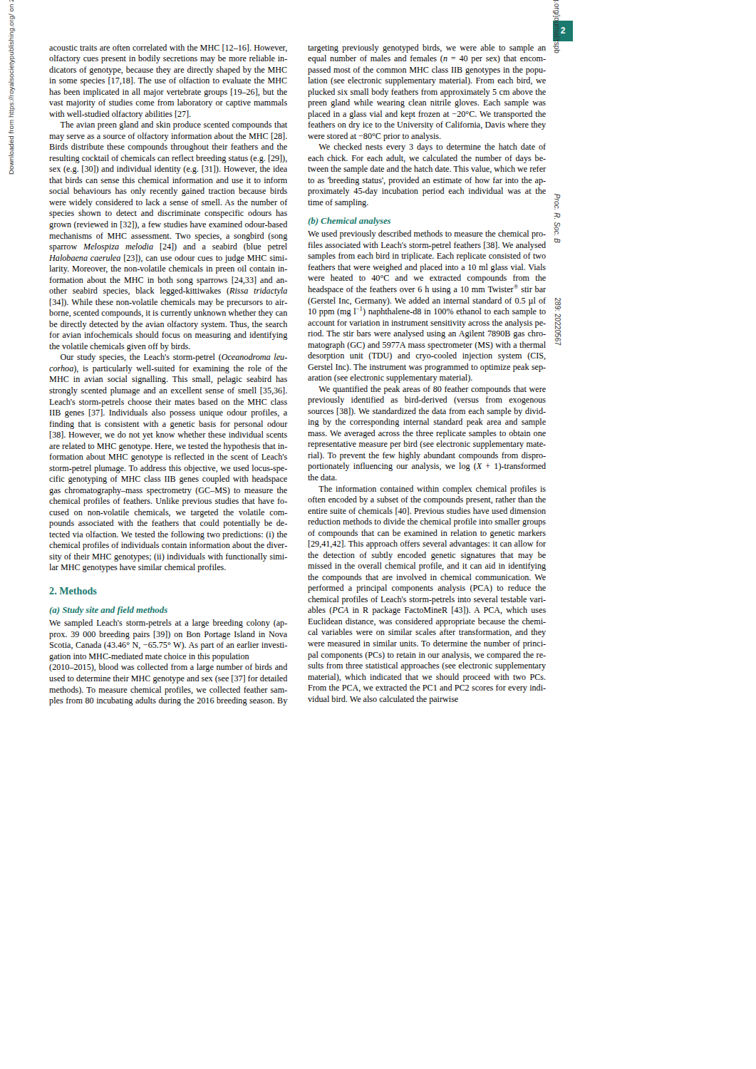2
royalsocietypublishing.org/journal/rspb
Proc. R. Soc. B
289: 20220567
Downloaded from https://royalsocietypublishing.org/ on 25 May 2022
acoustic traits are often correlated with the MHC [12–16]. However, olfactory cues present in bodily secretions may be more reliable indicators of genotype, because they are directly shaped by the MHC in some species [17,18]. The use of olfaction to evaluate the MHC has been implicated in all major vertebrate groups [19–26], but the vast majority of studies come from laboratory or captive mammals with well-studied olfactory abilities [27].
The avian preen gland and skin produce scented compounds that may serve as a source of olfactory information about the MHC [28]. Birds distribute these compounds throughout their feathers and the resulting cocktail of chemicals can reflect breeding status (e.g. [29]), sex (e.g. [30]) and individual identity (e.g. [31]). However, the idea that birds can sense this chemical information and use it to inform social behaviours has only recently gained traction because birds were widely considered to lack a sense of smell. As the number of species shown to detect and discriminate conspecific odours has grown (reviewed in [32]), a few studies have examined odour-based mechanisms of MHC assessment. Two species, a songbird (song sparrow Melospiza melodia [24]) and a seabird (blue petrel Halobaena caerulea [23]), can use odour cues to judge MHC similarity. Moreover, the non-volatile chemicals in preen oil contain information about the MHC in both song sparrows [24,33] and another seabird species, black legged-kittiwakes (Rissa tridactyla [34]). While these non-volatile chemicals may be precursors to airborne, scented compounds, it is currently unknown whether they can be directly detected by the avian olfactory system. Thus, the search for avian infochemicals should focus on measuring and identifying the volatile chemicals given off by birds.
Our study species, the Leach's storm-petrel (Oceanodroma leucorhoa), is particularly well-suited for examining the role of the MHC in avian social signalling. This small, pelagic seabird has strongly scented plumage and an excellent sense of smell [35,36]. Leach's storm-petrels choose their mates based on the MHC class IIB genes [37]. Individuals also possess unique odour profiles, a finding that is consistent with a genetic basis for personal odour [38]. However, we do not yet know whether these individual scents are related to MHC genotype. Here, we tested the hypothesis that information about MHC genotype is reflected in the scent of Leach's storm-petrel plumage. To address this objective, we used locus-specific genotyping of MHC class IIB genes coupled with headspace gas chromatography–mass spectrometry (GC–MS) to measure the chemical profiles of feathers. Unlike previous studies that have focused on non-volatile chemicals, we targeted the volatile compounds associated with the feathers that could potentially be detected via olfaction. We tested the following two predictions: (i) the chemical profiles of individuals contain information about the diversity of their MHC genotypes; (ii) individuals with functionally similar MHC genotypes have similar chemical profiles.
2. Methods
(a) Study site and field methods
We sampled Leach's storm-petrels at a large breeding colony (approx. 39 000 breeding pairs [39]) on Bon Portage Island in Nova Scotia, Canada (43.46° N, −65.75° W). As part of an earlier investigation into MHC-mediated mate choice in this population
(2010–2015), blood was collected from a large number of birds and used to determine their MHC genotype and sex (see [37] for detailed methods). To measure chemical profiles, we collected feather samples from 80 incubating adults during the 2016 breeding season. By targeting previously genotyped birds, we were able to sample an equal number of males and females (n = 40 per sex) that encompassed most of the common MHC class IIB genotypes in the population (see electronic supplementary material). From each bird, we plucked six small body feathers from approximately 5 cm above the preen gland while wearing clean nitrile gloves. Each sample was placed in a glass vial and kept frozen at −20°C. We transported the feathers on dry ice to the University of California, Davis where they were stored at −80°C prior to analysis.
We checked nests every 3 days to determine the hatch date of each chick. For each adult, we calculated the number of days between the sample date and the hatch date. This value, which we refer to as 'breeding status', provided an estimate of how far into the approximately 45-day incubation period each individual was at the time of sampling.
(b) Chemical analyses
We used previously described methods to measure the chemical profiles associated with Leach's storm-petrel feathers [38]. We analysed samples from each bird in triplicate. Each replicate consisted of two feathers that were weighed and placed into a 10 ml glass vial. Vials were heated to 40°C and we extracted compounds from the headspace of the feathers over 6 h using a 10 mm Twister® stir bar (Gerstel Inc, Germany). We added an internal standard of 0.5 µl of 10 ppm (mg l−1) naphthalene-d8 in 100% ethanol to each sample to account for variation in instrument sensitivity across the analysis period. The stir bars were analysed using an Agilent 7890B gas chromatograph (GC) and 5977A mass spectrometer (MS) with a thermal desorption unit (TDU) and cryo-cooled injection system (CIS, Gerstel Inc). The instrument was programmed to optimize peak separation (see electronic supplementary material).
We quantified the peak areas of 80 feather compounds that were previously identified as bird-derived (versus from exogenous sources [38]). We standardized the data from each sample by dividing by the corresponding internal standard peak area and sample mass. We averaged across the three replicate samples to obtain one representative measure per bird (see electronic supplementary material). To prevent the few highly abundant compounds from disproportionately influencing our analysis, we log (X + 1)-transformed the data.
The information contained within complex chemical profiles is often encoded by a subset of the compounds present, rather than the entire suite of chemicals [40]. Previous studies have used dimension reduction methods to divide the chemical profile into smaller groups of compounds that can be examined in relation to genetic markers [29,41,42]. This approach offers several advantages: it can allow for the detection of subtly encoded genetic signatures that may be missed in the overall chemical profile, and it can aid in identifying the compounds that are involved in chemical communication. We performed a principal components analysis (PCA) to reduce the chemical profiles of Leach's storm-petrels into several testable variables (PCA in R package FactoMineR [43]). A PCA, which uses Euclidean distance, was considered appropriate because the chemical variables were on similar scales after transformation, and they were measured in similar units. To determine the number of principal components (PCs) to retain in our analysis, we compared the results from three statistical approaches (see electronic supplementary material), which indicated that we should proceed with two PCs. From the PCA, we extracted the PC1 and PC2 scores for every individual bird. We also calculated the pairwise